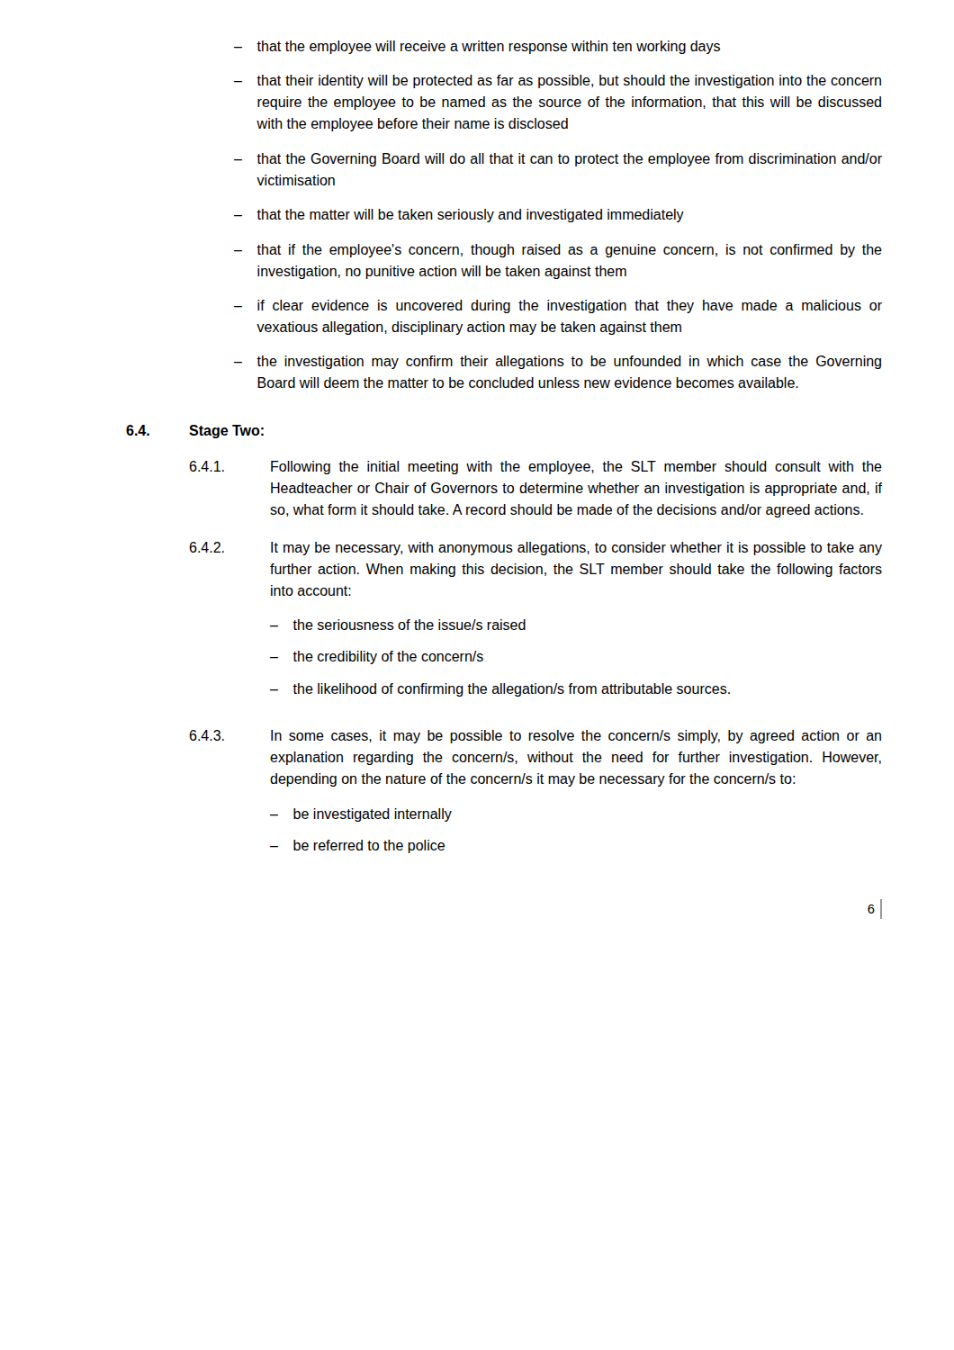that the employee will receive a written response within ten working days
that their identity will be protected as far as possible, but should the investigation into the concern require the employee to be named as the source of the information, that this will be discussed with the employee before their name is disclosed
that the Governing Board will do all that it can to protect the employee from discrimination and/or victimisation
that the matter will be taken seriously and investigated immediately
that if the employee's concern, though raised as a genuine concern, is not confirmed by the investigation, no punitive action will be taken against them
if clear evidence is uncovered during the investigation that they have made a malicious or vexatious allegation, disciplinary action may be taken against them
the investigation may confirm their allegations to be unfounded in which case the Governing Board will deem the matter to be concluded unless new evidence becomes available.
6.4. Stage Two:
6.4.1.
Following the initial meeting with the employee, the SLT member should consult with the Headteacher or Chair of Governors to determine whether an investigation is appropriate and, if so, what form it should take. A record should be made of the decisions and/or agreed actions.
6.4.2.
It may be necessary, with anonymous allegations, to consider whether it is possible to take any further action. When making this decision, the SLT member should take the following factors into account:
the seriousness of the issue/s raised
the credibility of the concern/s
the likelihood of confirming the allegation/s from attributable sources.
6.4.3.
In some cases, it may be possible to resolve the concern/s simply, by agreed action or an explanation regarding the concern/s, without the need for further investigation. However, depending on the nature of the concern/s it may be necessary for the concern/s to:
be investigated internally
be referred to the police
6